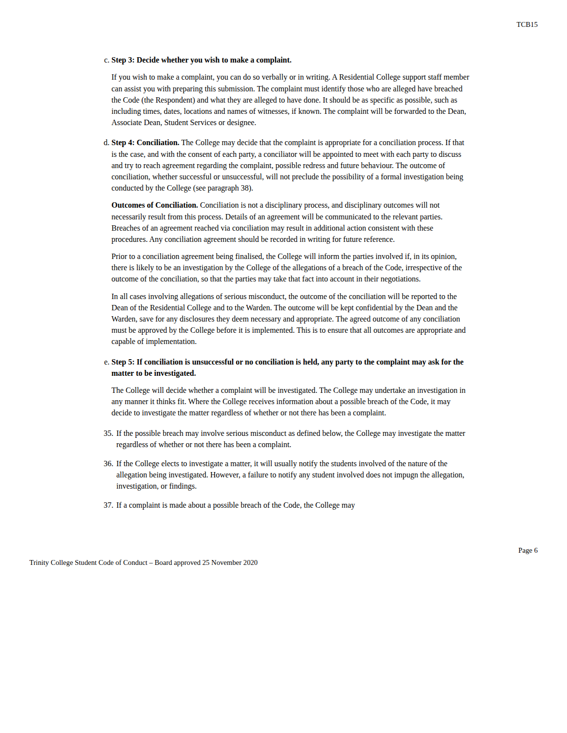TCB15
Step 3: Decide whether you wish to make a complaint.
If you wish to make a complaint, you can do so verbally or in writing. A Residential College support staff member can assist you with preparing this submission. The complaint must identify those who are alleged have breached the Code (the Respondent) and what they are alleged to have done. It should be as specific as possible, such as including times, dates, locations and names of witnesses, if known. The complaint will be forwarded to the Dean, Associate Dean, Student Services or designee.
Step 4: Conciliation. The College may decide that the complaint is appropriate for a conciliation process. If that is the case, and with the consent of each party, a conciliator will be appointed to meet with each party to discuss and try to reach agreement regarding the complaint, possible redress and future behaviour. The outcome of conciliation, whether successful or unsuccessful, will not preclude the possibility of a formal investigation being conducted by the College (see paragraph 38).
Outcomes of Conciliation. Conciliation is not a disciplinary process, and disciplinary outcomes will not necessarily result from this process. Details of an agreement will be communicated to the relevant parties. Breaches of an agreement reached via conciliation may result in additional action consistent with these procedures. Any conciliation agreement should be recorded in writing for future reference.
Prior to a conciliation agreement being finalised, the College will inform the parties involved if, in its opinion, there is likely to be an investigation by the College of the allegations of a breach of the Code, irrespective of the outcome of the conciliation, so that the parties may take that fact into account in their negotiations.
In all cases involving allegations of serious misconduct, the outcome of the conciliation will be reported to the Dean of the Residential College and to the Warden. The outcome will be kept confidential by the Dean and the Warden, save for any disclosures they deem necessary and appropriate. The agreed outcome of any conciliation must be approved by the College before it is implemented. This is to ensure that all outcomes are appropriate and capable of implementation.
Step 5: If conciliation is unsuccessful or no conciliation is held, any party to the complaint may ask for the matter to be investigated.
The College will decide whether a complaint will be investigated. The College may undertake an investigation in any manner it thinks fit. Where the College receives information about a possible breach of the Code, it may decide to investigate the matter regardless of whether or not there has been a complaint.
35. If the possible breach may involve serious misconduct as defined below, the College may investigate the matter regardless of whether or not there has been a complaint.
36. If the College elects to investigate a matter, it will usually notify the students involved of the nature of the allegation being investigated. However, a failure to notify any student involved does not impugn the allegation, investigation, or findings.
37. If a complaint is made about a possible breach of the Code, the College may
Page 6
Trinity College Student Code of Conduct – Board approved 25 November 2020